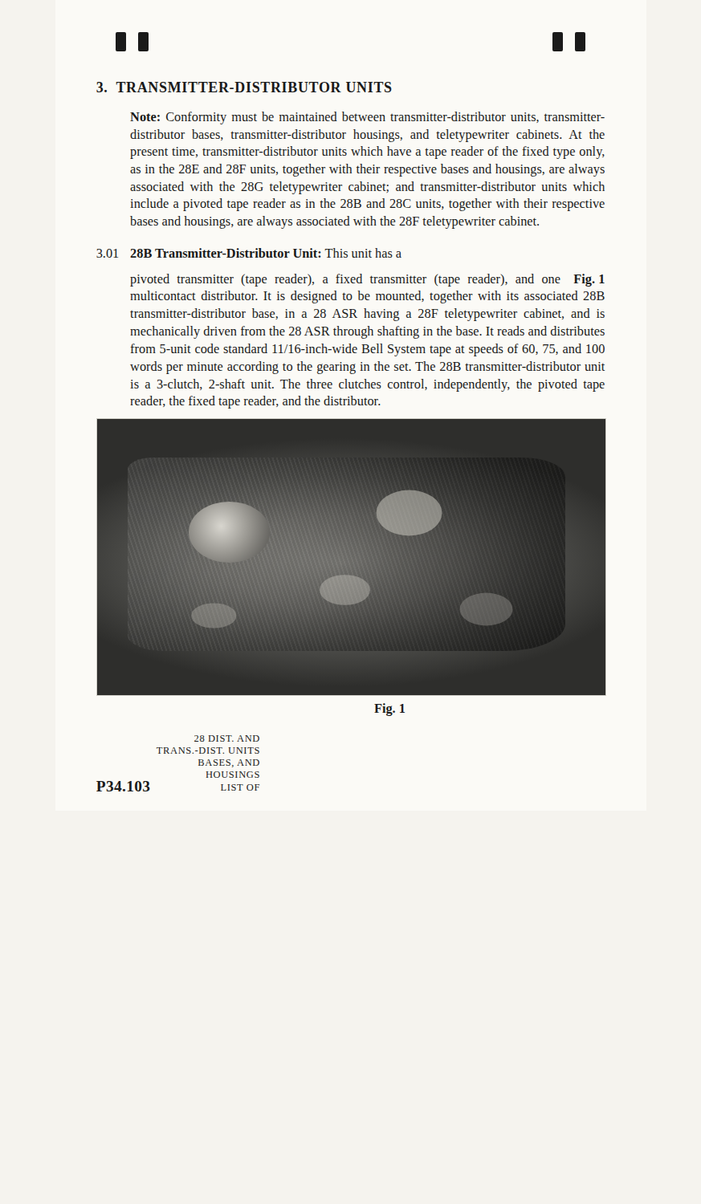3. TRANSMITTER-DISTRIBUTOR UNITS
Note: Conformity must be maintained between transmitter-distributor units, transmitter-distributor bases, transmitter-distributor housings, and teletypewriter cabinets. At the present time, transmitter-distributor units which have a tape reader of the fixed type only, as in the 28E and 28F units, together with their respective bases and housings, are always associated with the 28G teletypewriter cabinet; and transmitter-distributor units which include a pivoted tape reader as in the 28B and 28C units, together with their respective bases and housings, are always associated with the 28F teletypewriter cabinet.
3.0128B Transmitter-Distributor Unit: This unit has a
Fig. 1pivoted transmitter (tape reader), a fixed transmitter (tape reader), and one multicontact distributor. It is designed to be mounted, together with its associated 28B transmitter-distributor base, in a 28 ASR having a 28F teletypewriter cabinet, and is mechanically driven from the 28 ASR through shafting in the base. It reads and distributes from 5-unit code standard 11/16-inch-wide Bell System tape at speeds of 60, 75, and 100 words per minute according to the gearing in the set. The 28B transmitter-distributor unit is a 3-clutch, 2-shaft unit. The three clutches control, independently, the pivoted tape reader, the fixed tape reader, and the distributor.
Fig. 1
P34.103
28 DIST. AND
TRANS.-DIST. UNITS
BASES, AND
HOUSINGS
LIST OF